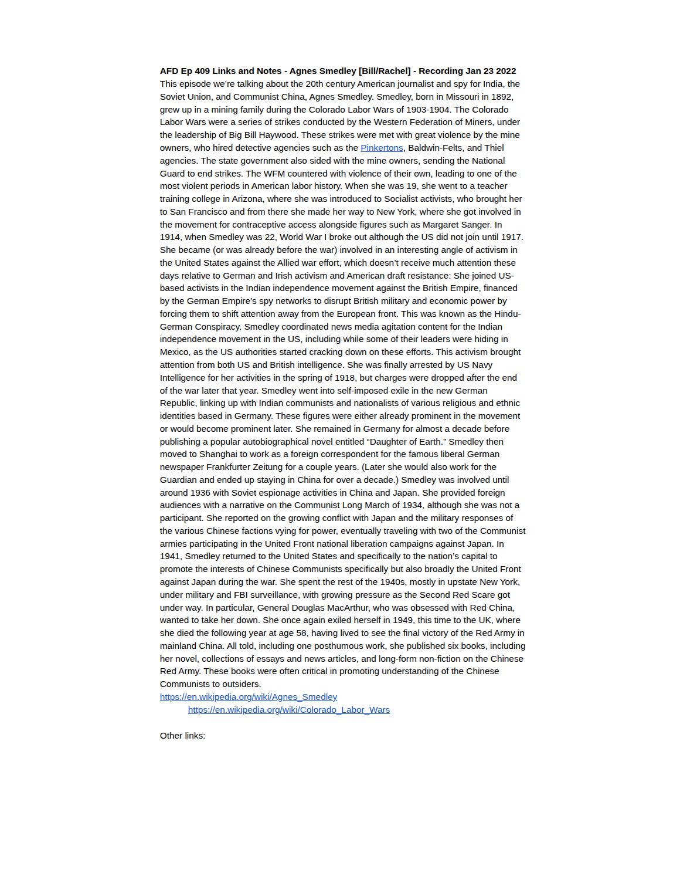AFD Ep 409 Links and Notes - Agnes Smedley [Bill/Rachel] - Recording Jan 23 2022
This episode we’re talking about the 20th century American journalist and spy for India, the Soviet Union, and Communist China, Agnes Smedley. Smedley, born in Missouri in 1892, grew up in a mining family during the Colorado Labor Wars of 1903-1904. The Colorado Labor Wars were a series of strikes conducted by the Western Federation of Miners, under the leadership of Big Bill Haywood. These strikes were met with great violence by the mine owners, who hired detective agencies such as the Pinkertons, Baldwin-Felts, and Thiel agencies. The state government also sided with the mine owners, sending the National Guard to end strikes. The WFM countered with violence of their own, leading to one of the most violent periods in American labor history. When she was 19, she went to a teacher training college in Arizona, where she was introduced to Socialist activists, who brought her to San Francisco and from there she made her way to New York, where she got involved in the movement for contraceptive access alongside figures such as Margaret Sanger. In 1914, when Smedley was 22, World War I broke out although the US did not join until 1917. She became (or was already before the war) involved in an interesting angle of activism in the United States against the Allied war effort, which doesn’t receive much attention these days relative to German and Irish activism and American draft resistance: She joined US-based activists in the Indian independence movement against the British Empire, financed by the German Empire’s spy networks to disrupt British military and economic power by forcing them to shift attention away from the European front. This was known as the Hindu-German Conspiracy. Smedley coordinated news media agitation content for the Indian independence movement in the US, including while some of their leaders were hiding in Mexico, as the US authorities started cracking down on these efforts. This activism brought attention from both US and British intelligence. She was finally arrested by US Navy Intelligence for her activities in the spring of 1918, but charges were dropped after the end of the war later that year. Smedley went into self-imposed exile in the new German Republic, linking up with Indian communists and nationalists of various religious and ethnic identities based in Germany. These figures were either already prominent in the movement or would become prominent later. She remained in Germany for almost a decade before publishing a popular autobiographical novel entitled “Daughter of Earth.” Smedley then moved to Shanghai to work as a foreign correspondent for the famous liberal German newspaper Frankfurter Zeitung for a couple years. (Later she would also work for the Guardian and ended up staying in China for over a decade.) Smedley was involved until around 1936 with Soviet espionage activities in China and Japan. She provided foreign audiences with a narrative on the Communist Long March of 1934, although she was not a participant. She reported on the growing conflict with Japan and the military responses of the various Chinese factions vying for power, eventually traveling with two of the Communist armies participating in the United Front national liberation campaigns against Japan. In 1941, Smedley returned to the United States and specifically to the nation’s capital to promote the interests of Chinese Communists specifically but also broadly the United Front against Japan during the war. She spent the rest of the 1940s, mostly in upstate New York, under military and FBI surveillance, with growing pressure as the Second Red Scare got under way. In particular, General Douglas MacArthur, who was obsessed with Red China, wanted to take her down. She once again exiled herself in 1949, this time to the UK, where she died the following year at age 58, having lived to see the final victory of the Red Army in mainland China. All told, including one posthumous work, she published six books, including her novel, collections of essays and news articles, and long-form non-fiction on the Chinese Red Army. These books were often critical in promoting understanding of the Chinese Communists to outsiders.
https://en.wikipedia.org/wiki/Agnes_Smedley
https://en.wikipedia.org/wiki/Colorado_Labor_Wars
Other links: